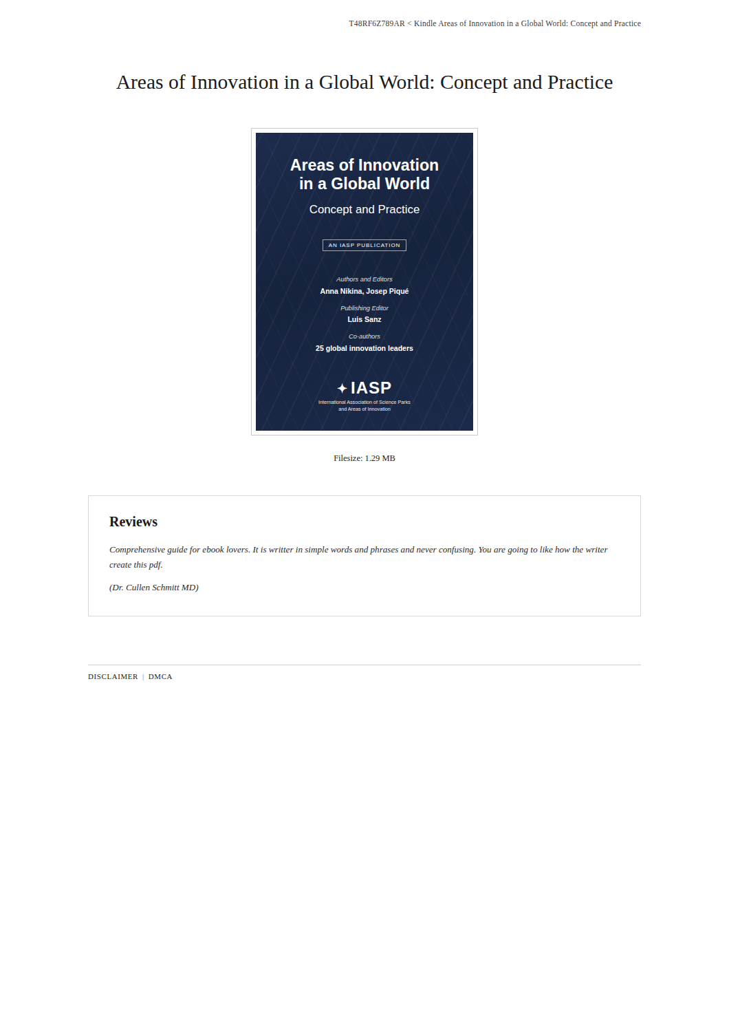T48RF6Z789AR < Kindle Areas of Innovation in a Global World: Concept and Practice
Areas of Innovation in a Global World: Concept and Practice
Areas of Innovation
in a Global World
Concept and Practice
AN IASP PUBLICATION
Authors and Editors Anna Nikina, Josep Piqué Publishing Editor Luis Sanz Co-authors 25 global innovation leaders
✦IASP
International Association of Science Parks
and Areas of Innovation
Filesize: 1.29 MB
Reviews
Comprehensive guide for ebook lovers. It is writter in simple words and phrases and never confusing. You are going to like how the writer create this pdf.
(Dr. Cullen Schmitt MD)
DISCLAIMER|DMCA